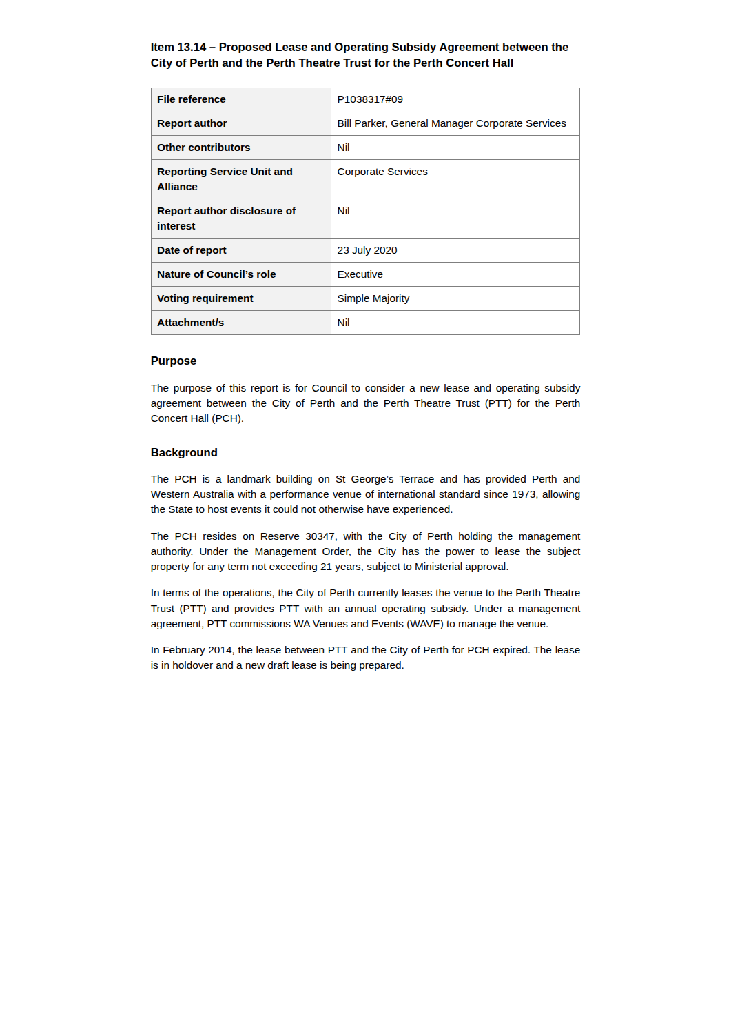Item 13.14 – Proposed Lease and Operating Subsidy Agreement between the City of Perth and the Perth Theatre Trust for the Perth Concert Hall
| File reference | P1038317#09 |
| Report author | Bill Parker, General Manager Corporate Services |
| Other contributors | Nil |
| Reporting Service Unit and Alliance | Corporate Services |
| Report author disclosure of interest | Nil |
| Date of report | 23 July 2020 |
| Nature of Council’s role | Executive |
| Voting requirement | Simple Majority |
| Attachment/s | Nil |
Purpose
The purpose of this report is for Council to consider a new lease and operating subsidy agreement between the City of Perth and the Perth Theatre Trust (PTT) for the Perth Concert Hall (PCH).
Background
The PCH is a landmark building on St George’s Terrace and has provided Perth and Western Australia with a performance venue of international standard since 1973, allowing the State to host events it could not otherwise have experienced.
The PCH resides on Reserve 30347, with the City of Perth holding the management authority. Under the Management Order, the City has the power to lease the subject property for any term not exceeding 21 years, subject to Ministerial approval.
In terms of the operations, the City of Perth currently leases the venue to the Perth Theatre Trust (PTT) and provides PTT with an annual operating subsidy. Under a management agreement, PTT commissions WA Venues and Events (WAVE) to manage the venue.
In February 2014, the lease between PTT and the City of Perth for PCH expired. The lease is in holdover and a new draft lease is being prepared.